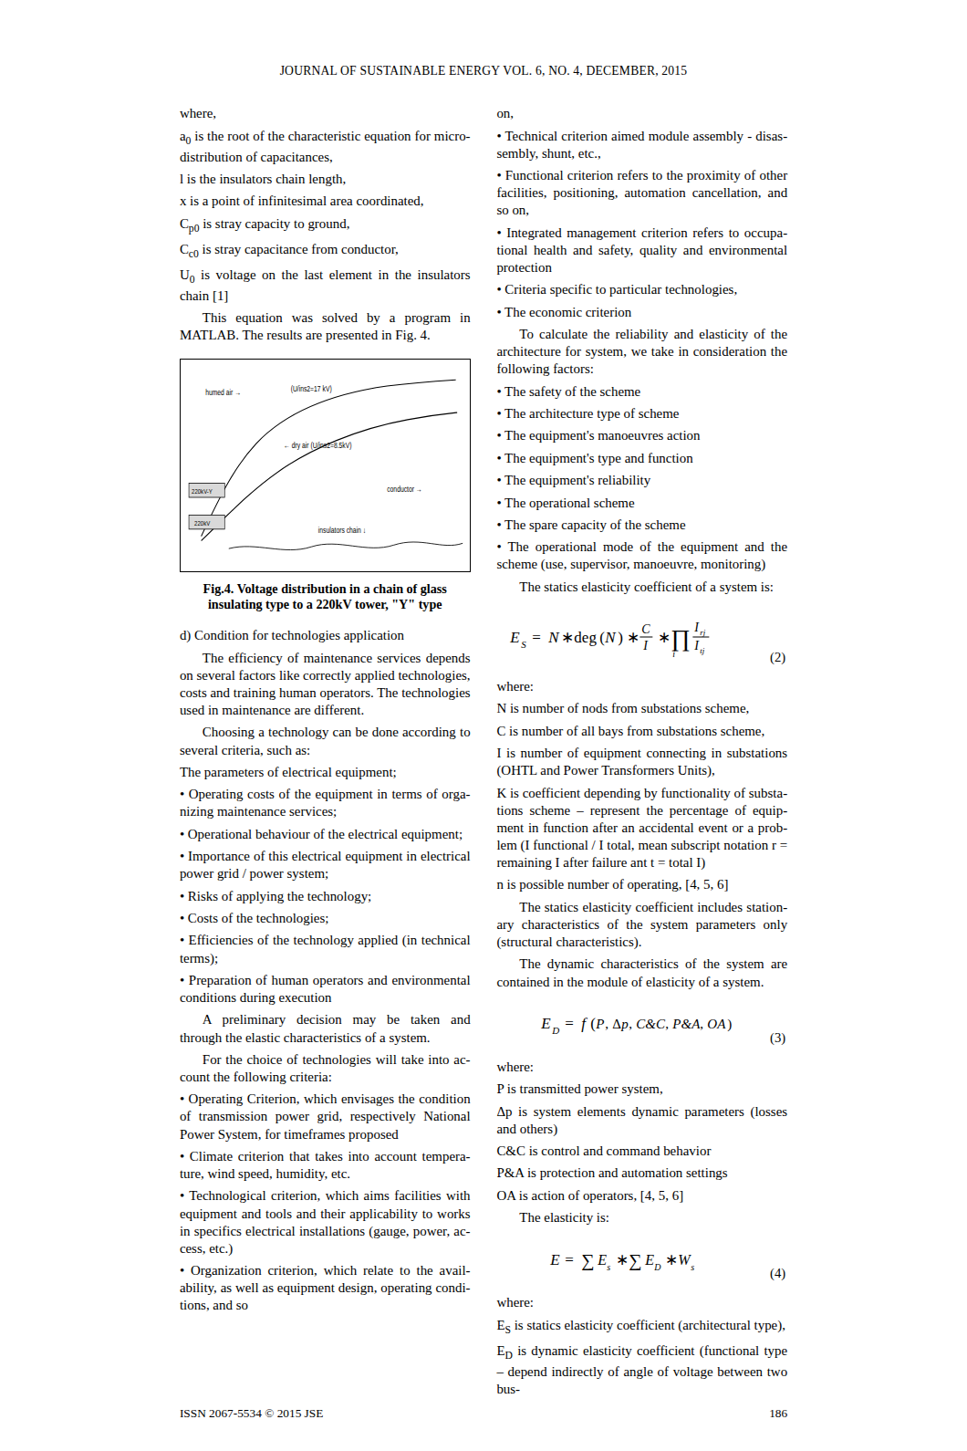JOURNAL OF SUSTAINABLE ENERGY VOL. 6, NO. 4, DECEMBER, 2015
where,
a0 is the root of the characteristic equation for micro-distribution of capacitances,
l is the insulators chain length,
x is a point of infinitesimal area coordinated,
Cp0 is stray capacity to ground,
Cc0 is stray capacitance from conductor,
U0 is voltage on the last element in the insulators chain [1]
This equation was solved by a program in MATLAB. The results are presented in Fig. 4.
humed air → (U/ins2=17 kV) ← dry air (U/ins2=8.5kV) conductor → insulators chain ↓ 220kV-Y 220kV
Fig.4. Voltage distribution in a chain of glass insulating type to a 220kV tower, "Y" type
d) Condition for technologies application
The efficiency of maintenance services depends on several factors like correctly applied technologies, costs and training human operators. The technologies used in maintenance are different.
Choosing a technology can be done according to several criteria, such as:
The parameters of electrical equipment;
• Operating costs of the equipment in terms of organizing maintenance services;
• Operational behaviour of the electrical equipment;
• Importance of this electrical equipment in electrical power grid / power system;
• Risks of applying the technology;
• Costs of the technologies;
• Efficiencies of the technology applied (in technical terms);
• Preparation of human operators and environmental conditions during execution
A preliminary decision may be taken and through the elastic characteristics of a system.
For the choice of technologies will take into account the following criteria:
• Operating Criterion, which envisages the condition of transmission power grid, respectively National Power System, for timeframes proposed
• Climate criterion that takes into account temperature, wind speed, humidity, etc.
• Technological criterion, which aims facilities with equipment and tools and their applicability to works in specifics electrical installations (gauge, power, access, etc.)
• Organization criterion, which relate to the availability, as well as equipment design, operating conditions, and so
on,
• Technical criterion aimed module assembly - disassembly, shunt, etc.,
• Functional criterion refers to the proximity of other facilities, positioning, automation cancellation, and so on,
• Integrated management criterion refers to occupational health and safety, quality and environmental protection
• Criteria specific to particular technologies,
• The economic criterion
To calculate the reliability and elasticity of the architecture for system, we take in consideration the following factors:
• The safety of the scheme
• The architecture type of scheme
• The equipment's manoeuvres action
• The equipment's type and function
• The equipment's reliability
• The operational scheme
• The spare capacity of the scheme
• The operational mode of the equipment and the scheme (use, supervisor, manoeuvre, monitoring)
The statics elasticity coefficient of a system is:
E S = N ∗ deg ( N ) ∗ C I ∗ ∏ i I rj I tj (2)
where:
N is number of nods from substations scheme,
C is number of all bays from substations scheme,
I is number of equipment connecting in substations (OHTL and Power Transformers Units),
K is coefficient depending by functionality of substations scheme – represent the percentage of equipment in function after an accidental event or a problem (I functional / I total, mean subscript notation r = remaining I after failure ant t = total I)
n is possible number of operating, [4, 5, 6]
The statics elasticity coefficient includes stationary characteristics of the system parameters only (structural characteristics).
The dynamic characteristics of the system are contained in the module of elasticity of a system.
E D = f ( P , Δ p , C&C , P&A , OA ) (3)
where:
P is transmitted power system,
Δp is system elements dynamic parameters (losses and others)
C&C is control and command behavior
P&A is protection and automation settings
OA is action of operators, [4, 5, 6]
The elasticity is:
E = ∑ E s ∗ ∑ E D ∗ W s (4)
where:
ES is statics elasticity coefficient (architectural type),
ED is dynamic elasticity coefficient (functional type – depend indirectly of angle of voltage between two bus-
ISSN 2067-5534 © 2015 JSE 186